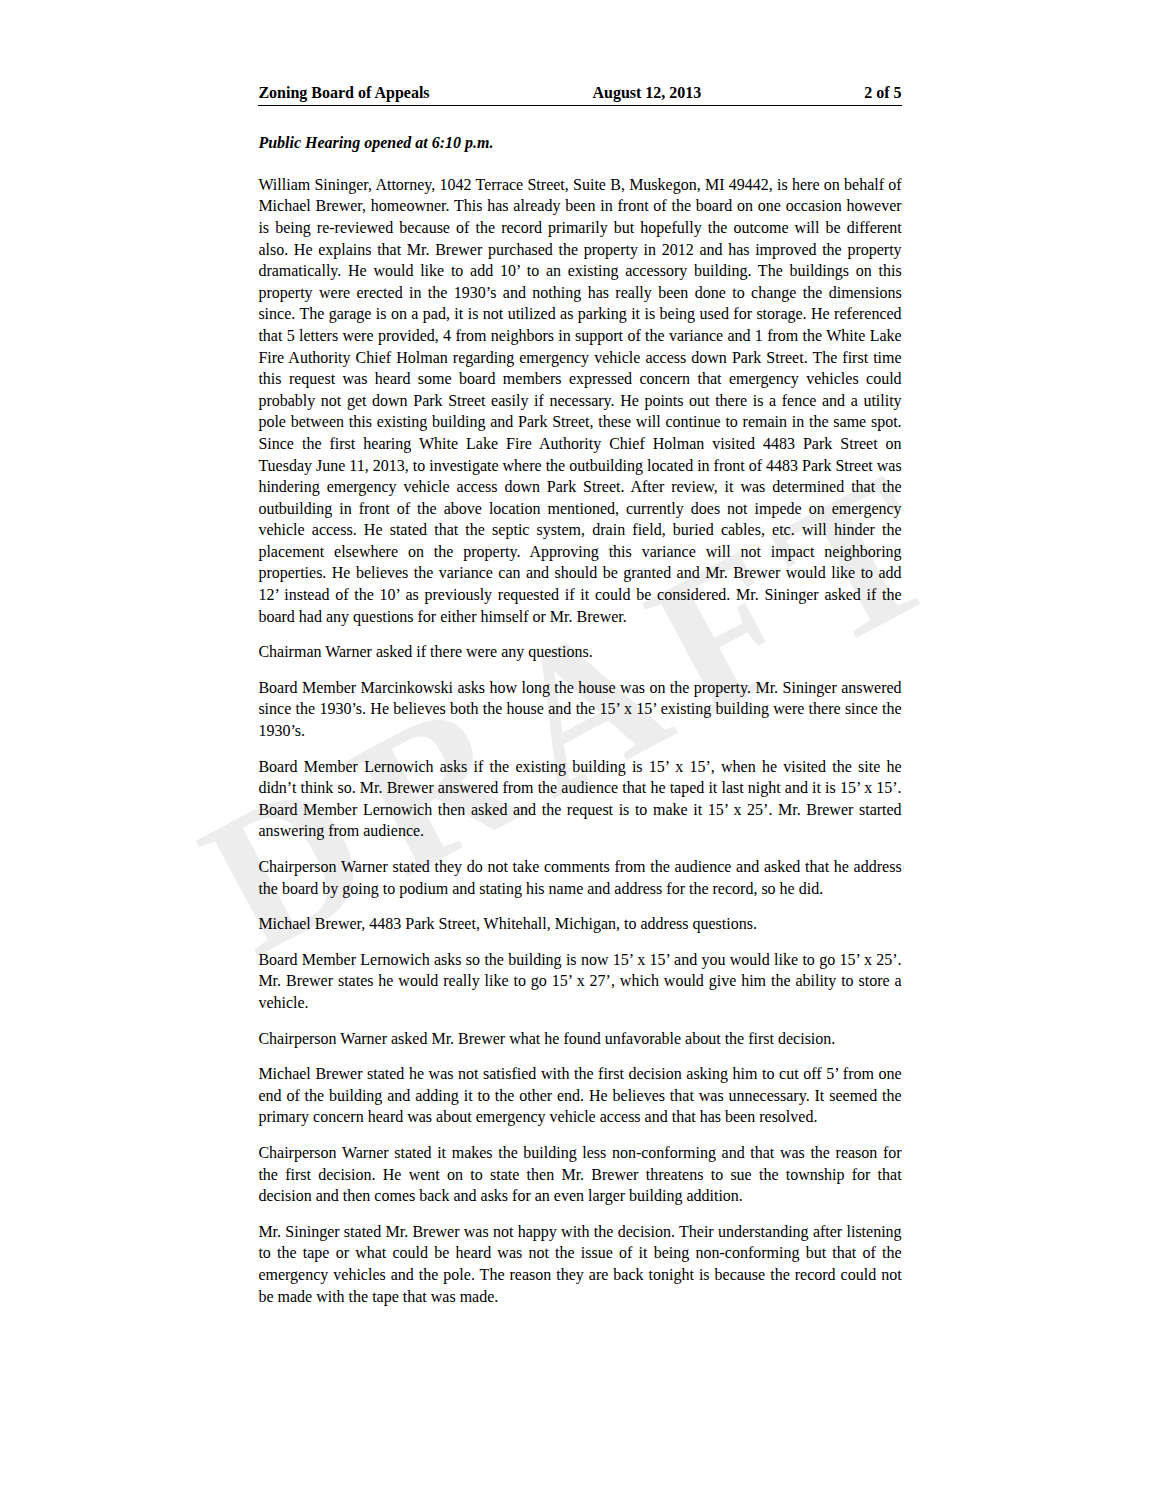DRAFT
Zoning Board of Appeals
August 12, 2013
2 of 5
Public Hearing opened at 6:10 p.m.
William Sininger, Attorney, 1042 Terrace Street, Suite B, Muskegon, MI 49442, is here on behalf of Michael Brewer, homeowner. This has already been in front of the board on one occasion however is being re-reviewed because of the record primarily but hopefully the outcome will be different also. He explains that Mr. Brewer purchased the property in 2012 and has improved the property dramatically. He would like to add 10’ to an existing accessory building. The buildings on this property were erected in the 1930’s and nothing has really been done to change the dimensions since. The garage is on a pad, it is not utilized as parking it is being used for storage. He referenced that 5 letters were provided, 4 from neighbors in support of the variance and 1 from the White Lake Fire Authority Chief Holman regarding emergency vehicle access down Park Street. The first time this request was heard some board members expressed concern that emergency vehicles could probably not get down Park Street easily if necessary. He points out there is a fence and a utility pole between this existing building and Park Street, these will continue to remain in the same spot. Since the first hearing White Lake Fire Authority Chief Holman visited 4483 Park Street on Tuesday June 11, 2013, to investigate where the outbuilding located in front of 4483 Park Street was hindering emergency vehicle access down Park Street. After review, it was determined that the outbuilding in front of the above location mentioned, currently does not impede on emergency vehicle access. He stated that the septic system, drain field, buried cables, etc. will hinder the placement elsewhere on the property. Approving this variance will not impact neighboring properties. He believes the variance can and should be granted and Mr. Brewer would like to add 12’ instead of the 10’ as previously requested if it could be considered. Mr. Sininger asked if the board had any questions for either himself or Mr. Brewer.
Chairman Warner asked if there were any questions.
Board Member Marcinkowski asks how long the house was on the property. Mr. Sininger answered since the 1930’s. He believes both the house and the 15’ x 15’ existing building were there since the 1930’s.
Board Member Lernowich asks if the existing building is 15’ x 15’, when he visited the site he didn’t think so. Mr. Brewer answered from the audience that he taped it last night and it is 15’ x 15’. Board Member Lernowich then asked and the request is to make it 15’ x 25’. Mr. Brewer started answering from audience.
Chairperson Warner stated they do not take comments from the audience and asked that he address the board by going to podium and stating his name and address for the record, so he did.
Michael Brewer, 4483 Park Street, Whitehall, Michigan, to address questions.
Board Member Lernowich asks so the building is now 15’ x 15’ and you would like to go 15’ x 25’. Mr. Brewer states he would really like to go 15’ x 27’, which would give him the ability to store a vehicle.
Chairperson Warner asked Mr. Brewer what he found unfavorable about the first decision.
Michael Brewer stated he was not satisfied with the first decision asking him to cut off 5’ from one end of the building and adding it to the other end. He believes that was unnecessary. It seemed the primary concern heard was about emergency vehicle access and that has been resolved.
Chairperson Warner stated it makes the building less non-conforming and that was the reason for the first decision. He went on to state then Mr. Brewer threatens to sue the township for that decision and then comes back and asks for an even larger building addition.
Mr. Sininger stated Mr. Brewer was not happy with the decision. Their understanding after listening to the tape or what could be heard was not the issue of it being non-conforming but that of the emergency vehicles and the pole. The reason they are back tonight is because the record could not be made with the tape that was made.